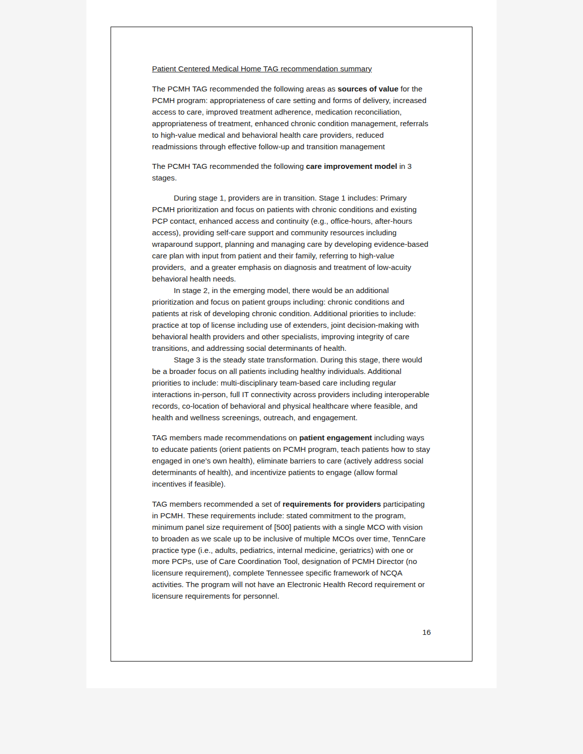Patient Centered Medical Home TAG recommendation summary
The PCMH TAG recommended the following areas as sources of value for the PCMH program: appropriateness of care setting and forms of delivery, increased access to care, improved treatment adherence, medication reconciliation, appropriateness of treatment, enhanced chronic condition management, referrals to high-value medical and behavioral health care providers, reduced readmissions through effective follow-up and transition management
The PCMH TAG recommended the following care improvement model in 3 stages.
During stage 1, providers are in transition. Stage 1 includes: Primary PCMH prioritization and focus on patients with chronic conditions and existing PCP contact, enhanced access and continuity (e.g., office-hours, after-hours access), providing self-care support and community resources including wraparound support, planning and managing care by developing evidence-based care plan with input from patient and their family, referring to high-value providers, and a greater emphasis on diagnosis and treatment of low-acuity behavioral health needs.
In stage 2, in the emerging model, there would be an additional prioritization and focus on patient groups including: chronic conditions and patients at risk of developing chronic condition. Additional priorities to include: practice at top of license including use of extenders, joint decision-making with behavioral health providers and other specialists, improving integrity of care transitions, and addressing social determinants of health.
Stage 3 is the steady state transformation. During this stage, there would be a broader focus on all patients including healthy individuals. Additional priorities to include: multi-disciplinary team-based care including regular interactions in-person, full IT connectivity across providers including interoperable records, co-location of behavioral and physical healthcare where feasible, and health and wellness screenings, outreach, and engagement.
TAG members made recommendations on patient engagement including ways to educate patients (orient patients on PCMH program, teach patients how to stay engaged in one’s own health), eliminate barriers to care (actively address social determinants of health), and incentivize patients to engage (allow formal incentives if feasible).
TAG members recommended a set of requirements for providers participating in PCMH. These requirements include: stated commitment to the program, minimum panel size requirement of [500] patients with a single MCO with vision to broaden as we scale up to be inclusive of multiple MCOs over time, TennCare practice type (i.e., adults, pediatrics, internal medicine, geriatrics) with one or more PCPs, use of Care Coordination Tool, designation of PCMH Director (no licensure requirement), complete Tennessee specific framework of NCQA activities. The program will not have an Electronic Health Record requirement or licensure requirements for personnel.
16